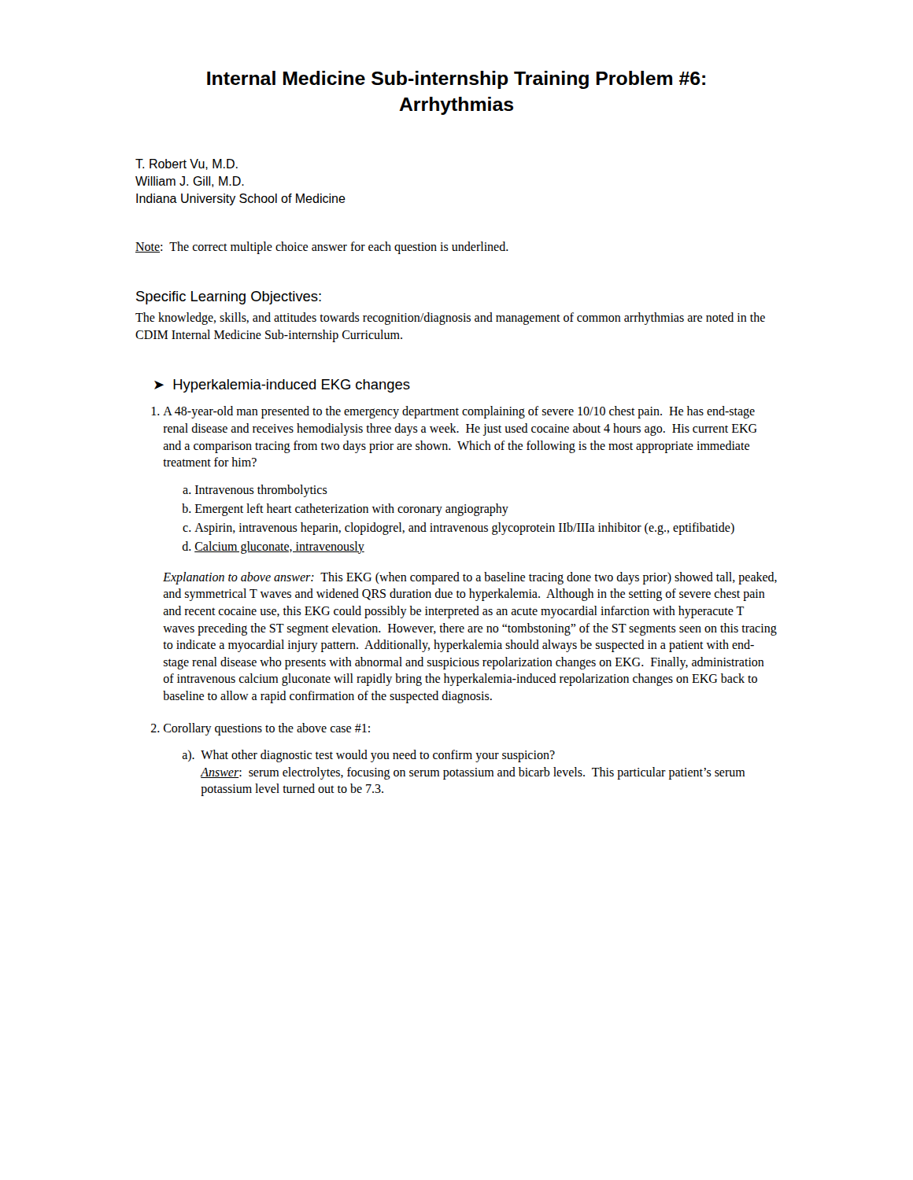Internal Medicine Sub-internship Training Problem #6:
Arrhythmias
T. Robert Vu, M.D.
William J. Gill, M.D.
Indiana University School of Medicine
Note: The correct multiple choice answer for each question is underlined.
Specific Learning Objectives:
The knowledge, skills, and attitudes towards recognition/diagnosis and management of common arrhythmias are noted in the CDIM Internal Medicine Sub-internship Curriculum.
➤ Hyperkalemia-induced EKG changes
A 48-year-old man presented to the emergency department complaining of severe 10/10 chest pain. He has end-stage renal disease and receives hemodialysis three days a week. He just used cocaine about 4 hours ago. His current EKG and a comparison tracing from two days prior are shown. Which of the following is the most appropriate immediate treatment for him?
Intravenous thrombolytics
Emergent left heart catheterization with coronary angiography
Aspirin, intravenous heparin, clopidogrel, and intravenous glycoprotein IIb/IIIa inhibitor (e.g., eptifibatide)
Calcium gluconate, intravenously
Explanation to above answer: This EKG (when compared to a baseline tracing done two days prior) showed tall, peaked, and symmetrical T waves and widened QRS duration due to hyperkalemia. Although in the setting of severe chest pain and recent cocaine use, this EKG could possibly be interpreted as an acute myocardial infarction with hyperacute T waves preceding the ST segment elevation. However, there are no “tombstoning” of the ST segments seen on this tracing to indicate a myocardial injury pattern. Additionally, hyperkalemia should always be suspected in a patient with end-stage renal disease who presents with abnormal and suspicious repolarization changes on EKG. Finally, administration of intravenous calcium gluconate will rapidly bring the hyperkalemia-induced repolarization changes on EKG back to baseline to allow a rapid confirmation of the suspected diagnosis.
Corollary questions to the above case #1:
a). What other diagnostic test would you need to confirm your suspicion? Answer: serum electrolytes, focusing on serum potassium and bicarb levels. This particular patient’s serum potassium level turned out to be 7.3.